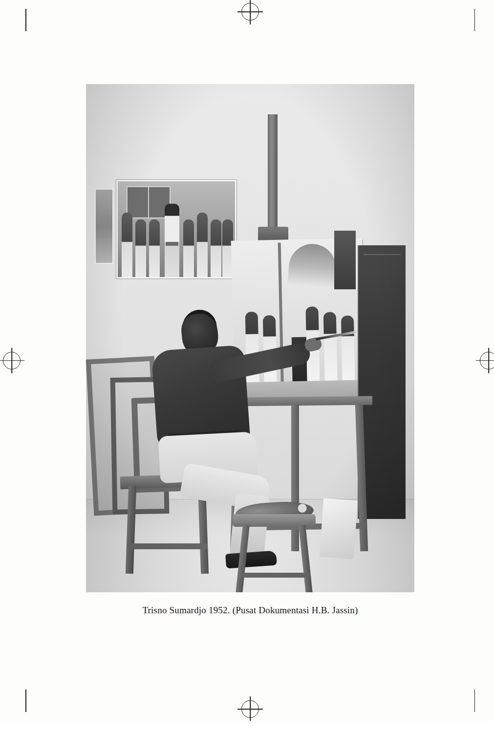Trisno Sumardjo 1952. (Pusat Dokumentasi H.B. Jassin)